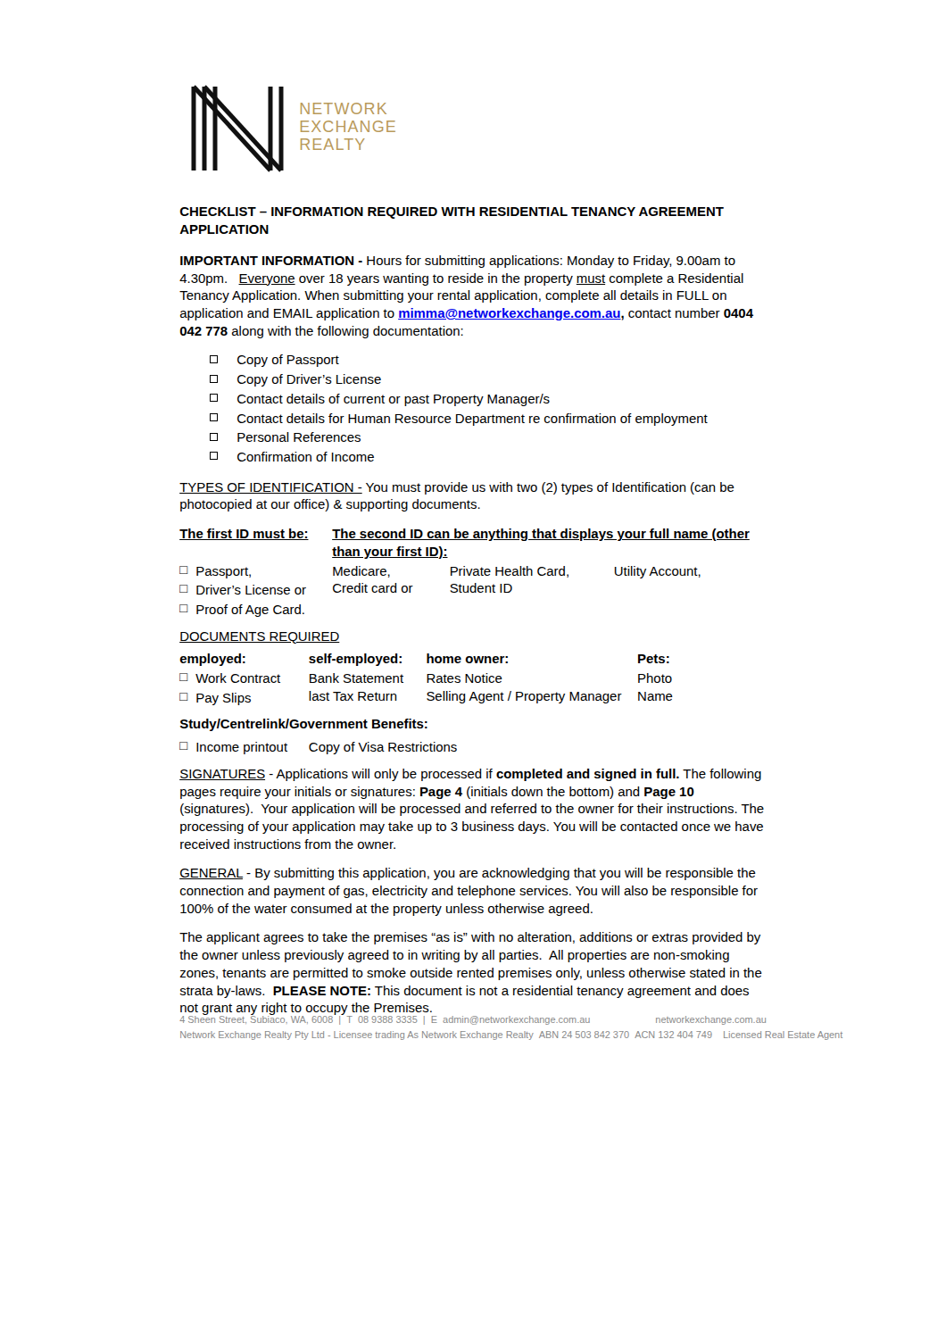Network
Exchange
Realty
CHECKLIST – INFORMATION REQUIRED WITH RESIDENTIAL TENANCY AGREEMENT APPLICATION
IMPORTANT INFORMATION - Hours for submitting applications: Monday to Friday, 9.00am to 4.30pm. Everyone over 18 years wanting to reside in the property must complete a Residential Tenancy Application. When submitting your rental application, complete all details in FULL on application and EMAIL application to mimma@networkexchange.com.au, contact number 0404 042 778 along with the following documentation:
Copy of Passport
Copy of Driver’s License
Contact details of current or past Property Manager/s
Contact details for Human Resource Department re confirmation of employment
Personal References
Confirmation of Income
TYPES OF IDENTIFICATION - You must provide us with two (2) types of Identification (can be photocopied at our office) & supporting documents.
| The first ID must be: | The second ID can be anything that displays your full name (other than your first ID): |
| --- | --- |
| Passport, Driver’s License or Proof of Age Card. | Medicare, Credit card or | Private Health Card, Student ID | Utility Account, |
DOCUMENTS REQUIRED
| employed: | self-employed: | home owner: | Pets: |
| --- | --- | --- | --- |
| Work Contract Pay Slips | Bank Statement last Tax Return | Rates Notice Selling Agent / Property Manager | Photo Name |
Study/Centrelink/Government Benefits:
| Income printout | Copy of Visa Restrictions |
SIGNATURES - Applications will only be processed if completed and signed in full. The following pages require your initials or signatures: Page 4 (initials down the bottom) and Page 10 (signatures). Your application will be processed and referred to the owner for their instructions. The processing of your application may take up to 3 business days. You will be contacted once we have received instructions from the owner.
GENERAL - By submitting this application, you are acknowledging that you will be responsible the connection and payment of gas, electricity and telephone services. You will also be responsible for 100% of the water consumed at the property unless otherwise agreed.
The applicant agrees to take the premises “as is” with no alteration, additions or extras provided by the owner unless previously agreed to in writing by all parties. All properties are non-smoking zones, tenants are permitted to smoke outside rented premises only, unless otherwise stated in the strata by-laws. PLEASE NOTE: This document is not a residential tenancy agreement and does not grant any right to occupy the Premises.
4 Sheen Street, Subiaco, WA, 6008 | T 08 9388 3335 | E admin@networkexchange.com.au networkexchange.com.au
Network Exchange Realty Pty Ltd - Licensee trading As Network Exchange Realty ABN 24 503 842 370 ACN 132 404 749 Licensed Real Estate Agent